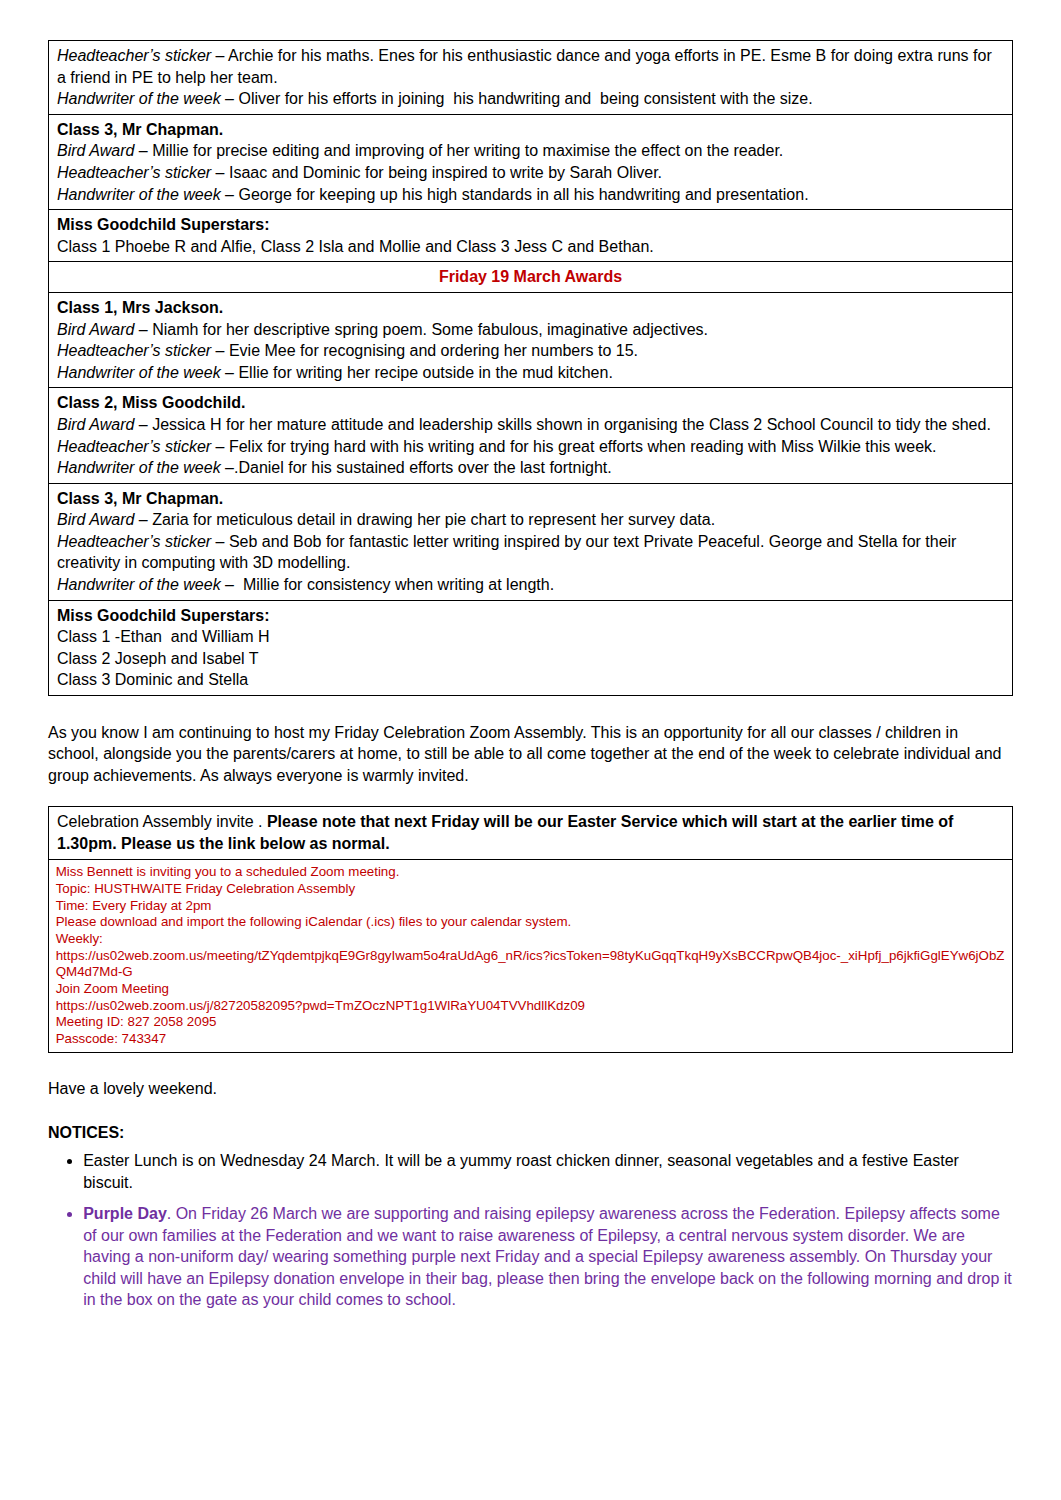| Headteacher’s sticker – Archie for his maths. Enes for his enthusiastic dance and yoga efforts in PE. Esme B for doing extra runs for a friend in PE to help her team. Handwriter of the week – Oliver for his efforts in joining his handwriting and being consistent with the size. |
| Class 3, Mr Chapman. Bird Award – Millie for precise editing and improving of her writing to maximise the effect on the reader. Headteacher’s sticker – Isaac and Dominic for being inspired to write by Sarah Oliver. Handwriter of the week – George for keeping up his high standards in all his handwriting and presentation. |
| Miss Goodchild Superstars: Class 1 Phoebe R and Alfie, Class 2 Isla and Mollie and Class 3 Jess C and Bethan. |
| Friday 19 March Awards |
| Class 1, Mrs Jackson. Bird Award – Niamh for her descriptive spring poem. Some fabulous, imaginative adjectives. Headteacher’s sticker – Evie Mee for recognising and ordering her numbers to 15. Handwriter of the week – Ellie for writing her recipe outside in the mud kitchen. |
| Class 2, Miss Goodchild. Bird Award – Jessica H for her mature attitude and leadership skills shown in organising the Class 2 School Council to tidy the shed. Headteacher’s sticker – Felix for trying hard with his writing and for his great efforts when reading with Miss Wilkie this week. Handwriter of the week –.Daniel for his sustained efforts over the last fortnight. |
| Class 3, Mr Chapman. Bird Award – Zaria for meticulous detail in drawing her pie chart to represent her survey data. Headteacher’s sticker – Seb and Bob for fantastic letter writing inspired by our text Private Peaceful. George and Stella for their creativity in computing with 3D modelling. Handwriter of the week – Millie for consistency when writing at length. |
| Miss Goodchild Superstars: Class 1 -Ethan and William H Class 2 Joseph and Isabel T Class 3 Dominic and Stella |
As you know I am continuing to host my Friday Celebration Zoom Assembly. This is an opportunity for all our classes / children in school, alongside you the parents/carers at home, to still be able to all come together at the end of the week to celebrate individual and group achievements. As always everyone is warmly invited.
| Celebration Assembly invite . Please note that next Friday will be our Easter Service which will start at the earlier time of 1.30pm. Please us the link below as normal. |
| Miss Bennett is inviting you to a scheduled Zoom meeting. Topic: HUSTHWAITE Friday Celebration Assembly Time: Every Friday at 2pm Please download and import the following iCalendar (.ics) files to your calendar system. Weekly: https://us02web.zoom.us/meeting/tZYqdemtpjkqE9Gr8gyIwam5o4raUdAg6_nR/ics?icsToken=98tyKuGqqTkqH9yXsBCCRpwQB4joc-_xiHpfj_p6jkfiGglEYw6jObZQM4d7Md-G Join Zoom Meeting https://us02web.zoom.us/j/82720582095?pwd=TmZOczNPT1g1WlRaYU04TVVhdllKdz09 Meeting ID: 827 2058 2095 Passcode: 743347 |
Have a lovely weekend.
NOTICES:
Easter Lunch is on Wednesday 24 March. It will be a yummy roast chicken dinner, seasonal vegetables and a festive Easter biscuit.
Purple Day. On Friday 26 March we are supporting and raising epilepsy awareness across the Federation. Epilepsy affects some of our own families at the Federation and we want to raise awareness of Epilepsy, a central nervous system disorder. We are having a non-uniform day/ wearing something purple next Friday and a special Epilepsy awareness assembly. On Thursday your child will have an Epilepsy donation envelope in their bag, please then bring the envelope back on the following morning and drop it in the box on the gate as your child comes to school.